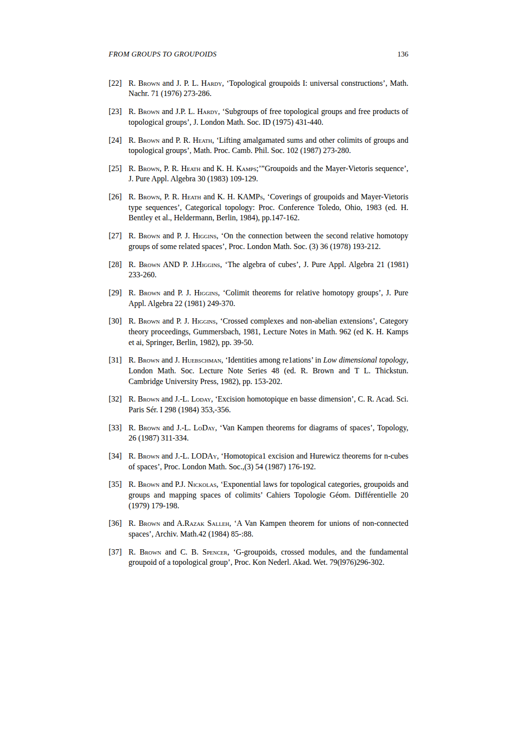FROM GROUPS TO GROUPOIDS 136
[22] R. Brown and J. P. L. Hardy, ‘Topological groupoids I: universal constructions’, Math. Nachr. 71 (1976) 273-286.
[23] R. Brown and J.P. L. Hardy, ‘Subgroups of free topological groups and free products of topological groups’, J. London Math. Soc. ID (1975) 431-440.
[24] R. Brown and P. R. Heath, ‘Lifting amalgamated sums and other colimits of groups and topological groups’, Math. Proc. Camb. Phil. Soc. 102 (1987) 273-280.
[25] R. Brown, P. R. Heath and K. H. Kamps;’”Groupoids and the Mayer-Vietoris sequence’, J. Pure Appl. Algebra 30 (1983) 109-129.
[26] R. Brown, P. R. Heath and K. H. KAMPs, ‘Coverings of groupoids and Mayer-Vietoris type sequences’, Categorical topology: Proc. Conference Toledo, Ohio, 1983 (ed. H. Bentley et al., Heldermann, Berlin, 1984), pp.147-162.
[27] R. Brown and P. J. Higgins, ‘On the connection between the second relative homotopy groups of some related spaces’, Proc. London Math. Soc. (3) 36 (1978) 193-212.
[28] R. Brown AND P. J.Higgins, ‘The algebra of cubes’, J. Pure Appl. Algebra 21 (1981) 233-260.
[29] R. Brown and P. J. Higgins, ‘Colimit theorems for relative homotopy groups’, J. Pure Appl. Algebra 22 (1981) 249-370.
[30] R. Brown and P. J. Higgins, ‘Crossed complexes and non-abelian extensions’, Category theory proceedings, Gummersbach, 1981, Lecture Notes in Math. 962 (ed K. H. Kamps et ai, Springer, Berlin, 1982), pp. 39-50.
[31] R. Brown and J. Huebschman, ‘Identities among re1ations’ in Low dimensional topology, London Math. Soc. Lecture Note Series 48 (ed. R. Brown and T L. Thickstun. Cambridge University Press, 1982), pp. 153-202.
[32] R. Brown and J.-L. Loday, ‘Excision homotopique en basse dimension’, C. R. Acad. Sci. Paris Sér. I 298 (1984) 353,-356.
[33] R. Brown and J.-L. LoDay, ‘Van Kampen theorems for diagrams of spaces’, Topology, 26 (1987) 311-334.
[34] R. Brown and J.-L. LODAy, ‘Homotopica1 excision and Hurewicz theorems for n-cubes of spaces’, Proc. London Math. Soc.,(3) 54 (1987) 176-192.
[35] R. Brown and P.J. Nickolas, ‘Exponential laws for topological categories, groupoids and groups and mapping spaces of colimits’ Cahiers Topologie Géom. Différentielle 20 (1979) 179-198.
[36] R. Brown and A.Razak Salleh, ‘A Van Kampen theorem for unions of non-connected spaces’, Archiv. Math.42 (1984) 85-:88.
[37] R. Brown and C. B. Spencer, ‘G-groupoids, crossed modules, and the fundamental groupoid of a topological group’, Proc. Kon Nederl. Akad. Wet. 79(l976)296-302.